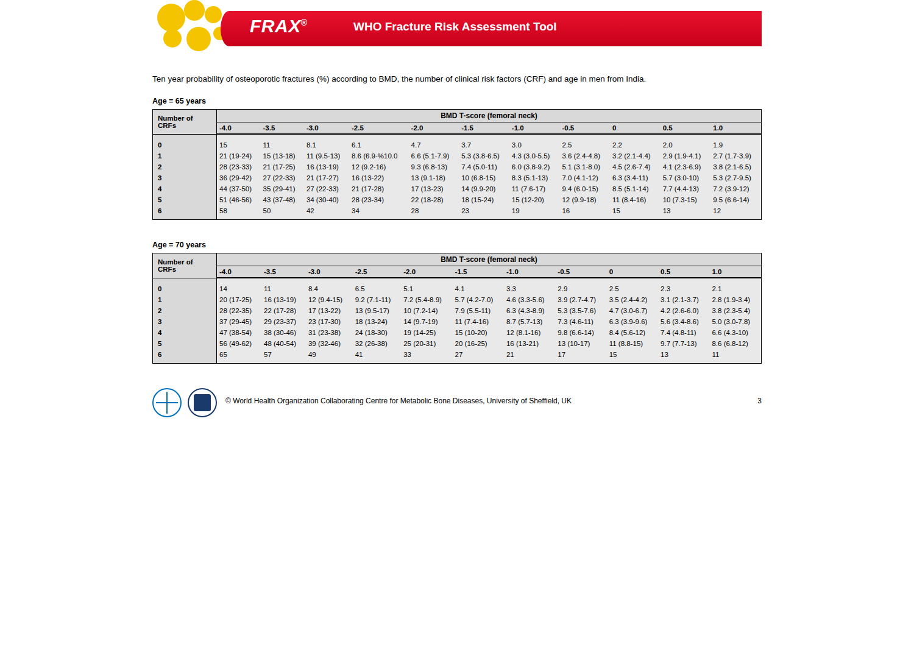FRAX®
WHO Fracture Risk Assessment Tool
Ten year probability of osteoporotic fractures (%) according to BMD, the number of clinical risk factors (CRF) and age in men from India.
Age = 65 years
| Number of CRFs | BMD T-score (femoral neck) |
| --- | --- |
| -4.0 | -3.5 | -3.0 | -2.5 | -2.0 | -1.5 | -1.0 | -0.5 | 0 | 0.5 | 1.0 |
| 0 | 15 | 11 | 8.1 | 6.1 | 4.7 | 3.7 | 3.0 | 2.5 | 2.2 | 2.0 | 1.9 |
| 1 | 21 (19-24) | 15 (13-18) | 11 (9.5-13) | 8.6 (6.9-%10.0 | 6.6 (5.1-7.9) | 5.3 (3.8-6.5) | 4.3 (3.0-5.5) | 3.6 (2.4-4.8) | 3.2 (2.1-4.4) | 2.9 (1.9-4.1) | 2.7 (1.7-3.9) |
| 2 | 28 (23-33) | 21 (17-25) | 16 (13-19) | 12 (9.2-16) | 9.3 (6.8-13) | 7.4 (5.0-11) | 6.0 (3.8-9.2) | 5.1 (3.1-8.0) | 4.5 (2.6-7.4) | 4.1 (2.3-6.9) | 3.8 (2.1-6.5) |
| 3 | 36 (29-42) | 27 (22-33) | 21 (17-27) | 16 (13-22) | 13 (9.1-18) | 10 (6.8-15) | 8.3 (5.1-13) | 7.0 (4.1-12) | 6.3 (3.4-11) | 5.7 (3.0-10) | 5.3 (2.7-9.5) |
| 4 | 44 (37-50) | 35 (29-41) | 27 (22-33) | 21 (17-28) | 17 (13-23) | 14 (9.9-20) | 11 (7.6-17) | 9.4 (6.0-15) | 8.5 (5.1-14) | 7.7 (4.4-13) | 7.2 (3.9-12) |
| 5 | 51 (46-56) | 43 (37-48) | 34 (30-40) | 28 (23-34) | 22 (18-28) | 18 (15-24) | 15 (12-20) | 12 (9.9-18) | 11 (8.4-16) | 10 (7.3-15) | 9.5 (6.6-14) |
| 6 | 58 | 50 | 42 | 34 | 28 | 23 | 19 | 16 | 15 | 13 | 12 |
Age = 70 years
| Number of CRFs | BMD T-score (femoral neck) |
| --- | --- |
| -4.0 | -3.5 | -3.0 | -2.5 | -2.0 | -1.5 | -1.0 | -0.5 | 0 | 0.5 | 1.0 |
| 0 | 14 | 11 | 8.4 | 6.5 | 5.1 | 4.1 | 3.3 | 2.9 | 2.5 | 2.3 | 2.1 |
| 1 | 20 (17-25) | 16 (13-19) | 12 (9.4-15) | 9.2 (7.1-11) | 7.2 (5.4-8.9) | 5.7 (4.2-7.0) | 4.6 (3.3-5.6) | 3.9 (2.7-4.7) | 3.5 (2.4-4.2) | 3.1 (2.1-3.7) | 2.8 (1.9-3.4) |
| 2 | 28 (22-35) | 22 (17-28) | 17 (13-22) | 13 (9.5-17) | 10 (7.2-14) | 7.9 (5.5-11) | 6.3 (4.3-8.9) | 5.3 (3.5-7.6) | 4.7 (3.0-6.7) | 4.2 (2.6-6.0) | 3.8 (2.3-5.4) |
| 3 | 37 (29-45) | 29 (23-37) | 23 (17-30) | 18 (13-24) | 14 (9.7-19) | 11 (7.4-16) | 8.7 (5.7-13) | 7.3 (4.6-11) | 6.3 (3.9-9.6) | 5.6 (3.4-8.6) | 5.0 (3.0-7.8) |
| 4 | 47 (38-54) | 38 (30-46) | 31 (23-38) | 24 (18-30) | 19 (14-25) | 15 (10-20) | 12 (8.1-16) | 9.8 (6.6-14) | 8.4 (5.6-12) | 7.4 (4.8-11) | 6.6 (4.3-10) |
| 5 | 56 (49-62) | 48 (40-54) | 39 (32-46) | 32 (26-38) | 25 (20-31) | 20 (16-25) | 16 (13-21) | 13 (10-17) | 11 (8.8-15) | 9.7 (7.7-13) | 8.6 (6.8-12) |
| 6 | 65 | 57 | 49 | 41 | 33 | 27 | 21 | 17 | 15 | 13 | 11 |
© World Health Organization Collaborating Centre for Metabolic Bone Diseases, University of Sheffield, UK
3